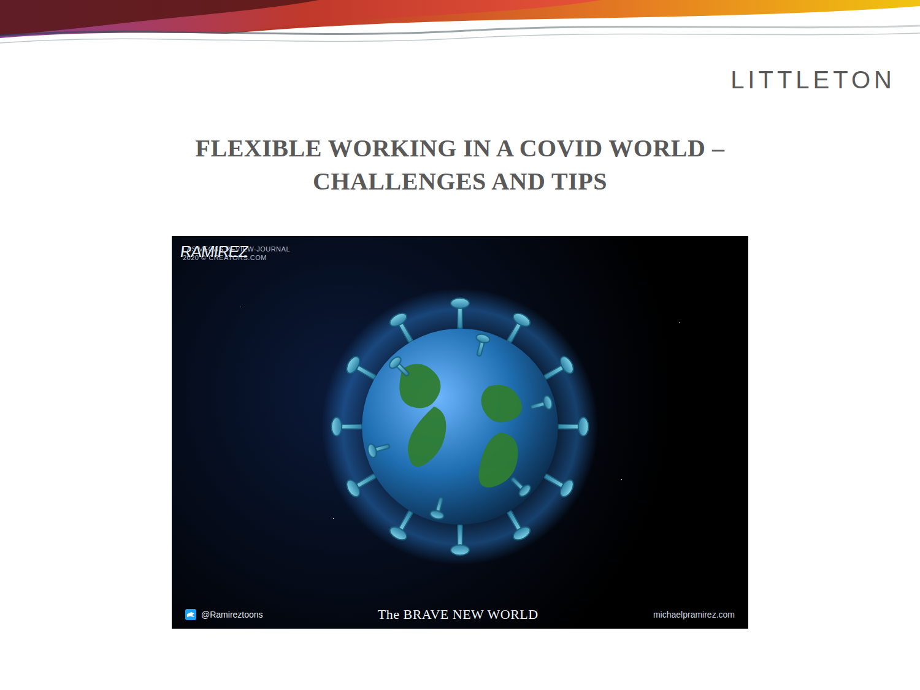LITTLETON
FLEXIBLE WORKING IN A COVID WORLD –
CHALLENGES AND TIPS
RAMIREZ
LAS VEGAS REVIEW-JOURNAL
2020 © CREATORS.COM
@Ramireztoons The BRAVE NEW WORLD michaelpramirez.com